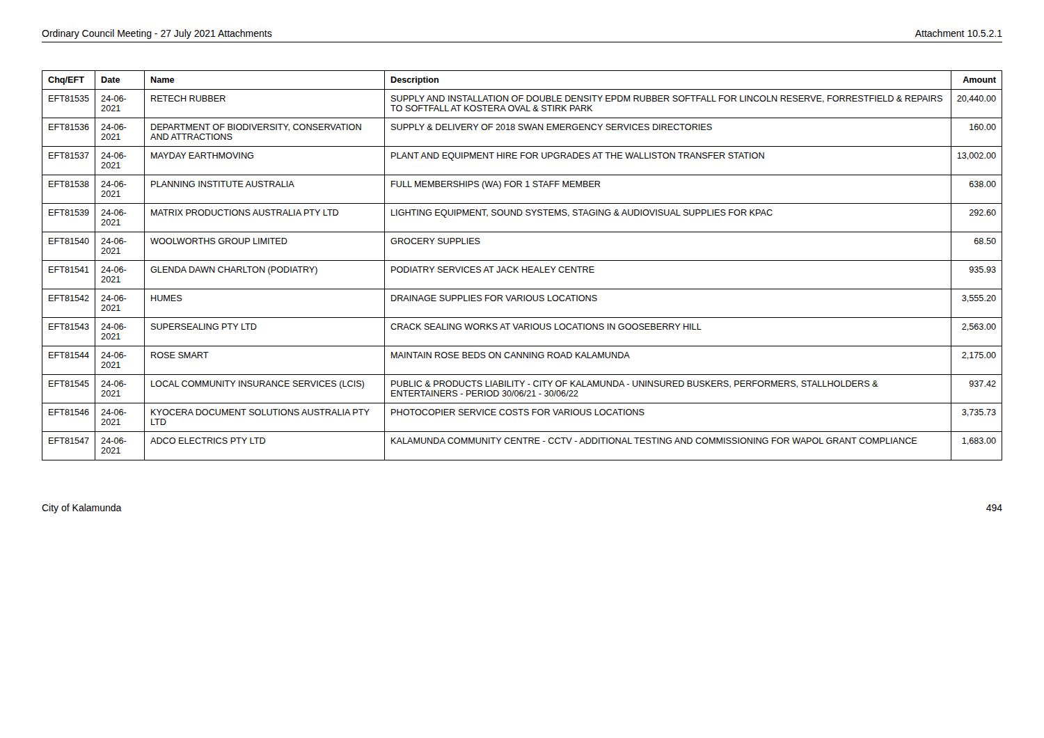Ordinary Council Meeting - 27 July 2021 Attachments Attachment 10.5.2.1
| Chq/EFT | Date | Name | Description | Amount |
| --- | --- | --- | --- | --- |
| EFT81535 | 24-06-2021 | RETECH RUBBER | SUPPLY AND INSTALLATION OF DOUBLE DENSITY EPDM RUBBER SOFTFALL FOR LINCOLN RESERVE, FORRESTFIELD & REPAIRS TO SOFTFALL AT KOSTERA OVAL & STIRK PARK | 20,440.00 |
| EFT81536 | 24-06-2021 | DEPARTMENT OF BIODIVERSITY, CONSERVATION AND ATTRACTIONS | SUPPLY & DELIVERY OF 2018 SWAN EMERGENCY SERVICES DIRECTORIES | 160.00 |
| EFT81537 | 24-06-2021 | MAYDAY EARTHMOVING | PLANT AND EQUIPMENT HIRE FOR UPGRADES AT THE WALLISTON TRANSFER STATION | 13,002.00 |
| EFT81538 | 24-06-2021 | PLANNING INSTITUTE AUSTRALIA | FULL MEMBERSHIPS (WA) FOR 1 STAFF MEMBER | 638.00 |
| EFT81539 | 24-06-2021 | MATRIX PRODUCTIONS AUSTRALIA PTY LTD | LIGHTING EQUIPMENT, SOUND SYSTEMS, STAGING & AUDIOVISUAL SUPPLIES FOR KPAC | 292.60 |
| EFT81540 | 24-06-2021 | WOOLWORTHS GROUP LIMITED | GROCERY SUPPLIES | 68.50 |
| EFT81541 | 24-06-2021 | GLENDA DAWN CHARLTON (PODIATRY) | PODIATRY SERVICES AT JACK HEALEY CENTRE | 935.93 |
| EFT81542 | 24-06-2021 | HUMES | DRAINAGE SUPPLIES FOR VARIOUS LOCATIONS | 3,555.20 |
| EFT81543 | 24-06-2021 | SUPERSEALING PTY LTD | CRACK SEALING WORKS AT VARIOUS LOCATIONS IN GOOSEBERRY HILL | 2,563.00 |
| EFT81544 | 24-06-2021 | ROSE SMART | MAINTAIN ROSE BEDS ON CANNING ROAD KALAMUNDA | 2,175.00 |
| EFT81545 | 24-06-2021 | LOCAL COMMUNITY INSURANCE SERVICES (LCIS) | PUBLIC & PRODUCTS LIABILITY - CITY OF KALAMUNDA - UNINSURED BUSKERS, PERFORMERS, STALLHOLDERS & ENTERTAINERS - PERIOD 30/06/21 - 30/06/22 | 937.42 |
| EFT81546 | 24-06-2021 | KYOCERA DOCUMENT SOLUTIONS AUSTRALIA PTY LTD | PHOTOCOPIER SERVICE COSTS FOR VARIOUS LOCATIONS | 3,735.73 |
| EFT81547 | 24-06-2021 | ADCO ELECTRICS PTY LTD | KALAMUNDA COMMUNITY CENTRE - CCTV - ADDITIONAL TESTING AND COMMISSIONING FOR WAPOL GRANT COMPLIANCE | 1,683.00 |
City of Kalamunda 494